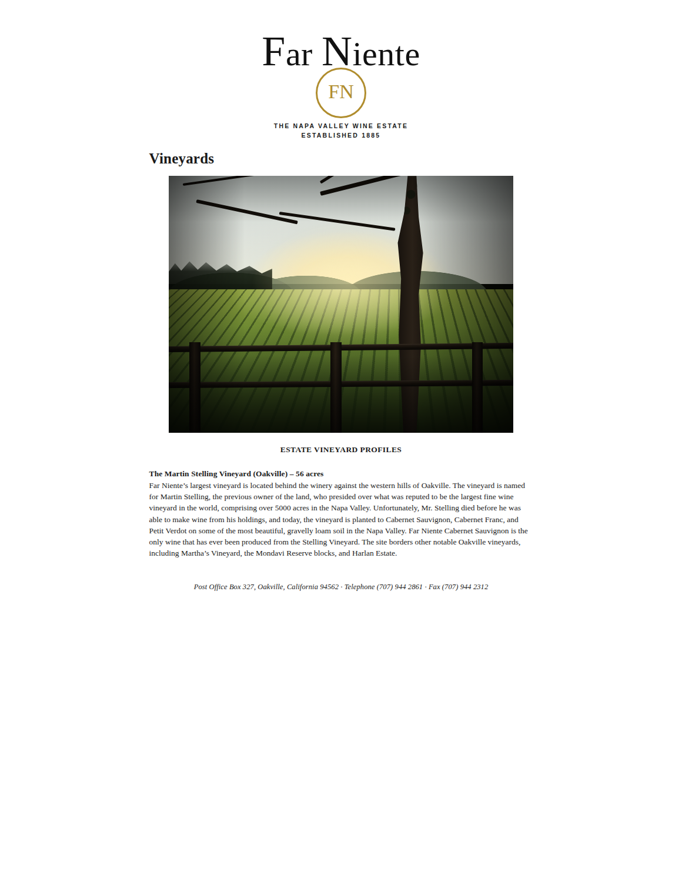Far Niente
FN
THE NAPA VALLEY WINE ESTATE
ESTABLISHED 1885
Vineyards
ESTATE VINEYARD PROFILES
The Martin Stelling Vineyard (Oakville) – 56 acres
Far Niente’s largest vineyard is located behind the winery against the western hills of Oakville. The vineyard is named for Martin Stelling, the previous owner of the land, who presided over what was reputed to be the largest fine wine vineyard in the world, comprising over 5000 acres in the Napa Valley. Unfortunately, Mr. Stelling died before he was able to make wine from his holdings, and today, the vineyard is planted to Cabernet Sauvignon, Cabernet Franc, and Petit Verdot on some of the most beautiful, gravelly loam soil in the Napa Valley. Far Niente Cabernet Sauvignon is the only wine that has ever been produced from the Stelling Vineyard. The site borders other notable Oakville vineyards, including Martha’s Vineyard, the Mondavi Reserve blocks, and Harlan Estate.
Post Office Box 327, Oakville, California 94562 · Telephone (707) 944 2861 · Fax (707) 944 2312